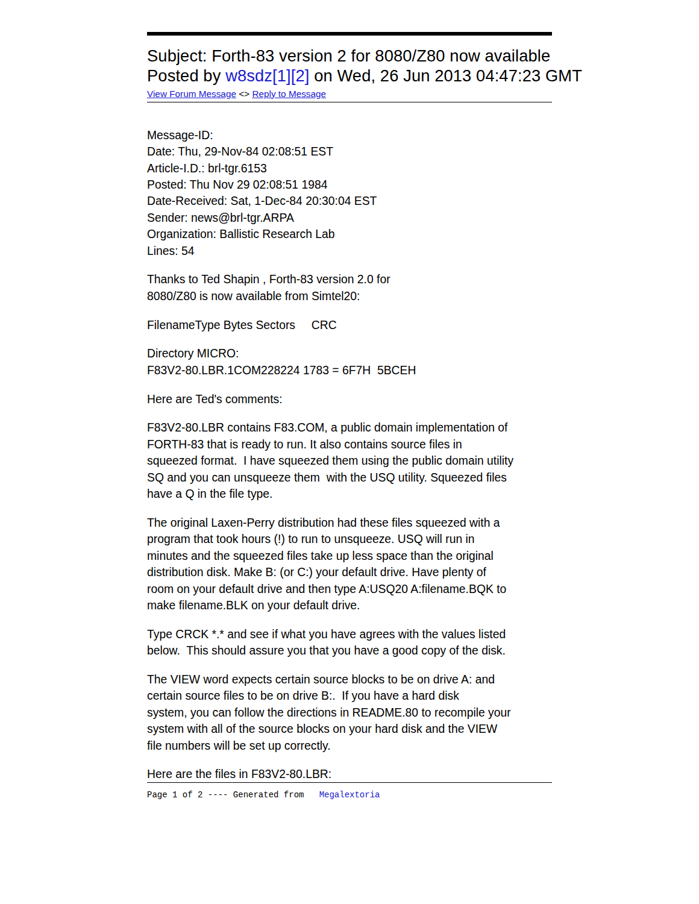Subject: Forth-83 version 2 for 8080/Z80 now available
Posted by w8sdz[1][2] on Wed, 26 Jun 2013 04:47:23 GMT
View Forum Message <> Reply to Message
Message-ID:
Date: Thu, 29-Nov-84 02:08:51 EST
Article-I.D.: brl-tgr.6153
Posted: Thu Nov 29 02:08:51 1984
Date-Received: Sat, 1-Dec-84 20:30:04 EST
Sender: news@brl-tgr.ARPA
Organization: Ballistic Research Lab
Lines: 54
Thanks to Ted Shapin , Forth-83 version 2.0 for
8080/Z80 is now available from Simtel20:
FilenameType Bytes Sectors CRC
Directory MICRO:
F83V2-80.LBR.1COM228224 1783 = 6F7H 5BCEH
Here are Ted's comments:
F83V2-80.LBR contains F83.COM, a public domain implementation of
FORTH-83 that is ready to run. It also contains source files in
squeezed format. I have squeezed them using the public domain utility
SQ and you can unsqueeze them with the USQ utility. Squeezed files
have a Q in the file type.
The original Laxen-Perry distribution had these files squeezed with a
program that took hours (!) to run to unsqueeze. USQ will run in
minutes and the squeezed files take up less space than the original
distribution disk. Make B: (or C:) your default drive. Have plenty of
room on your default drive and then type A:USQ20 A:filename.BQK to
make filename.BLK on your default drive.
Type CRCK *.* and see if what you have agrees with the values listed
below. This should assure you that you have a good copy of the disk.
The VIEW word expects certain source blocks to be on drive A: and
certain source files to be on drive B:. If you have a hard disk
system, you can follow the directions in README.80 to recompile your
system with all of the source blocks on your hard disk and the VIEW
file numbers will be set up correctly.
Here are the files in F83V2-80.LBR:
Page 1 of 2 ---- Generated from Megalextoria